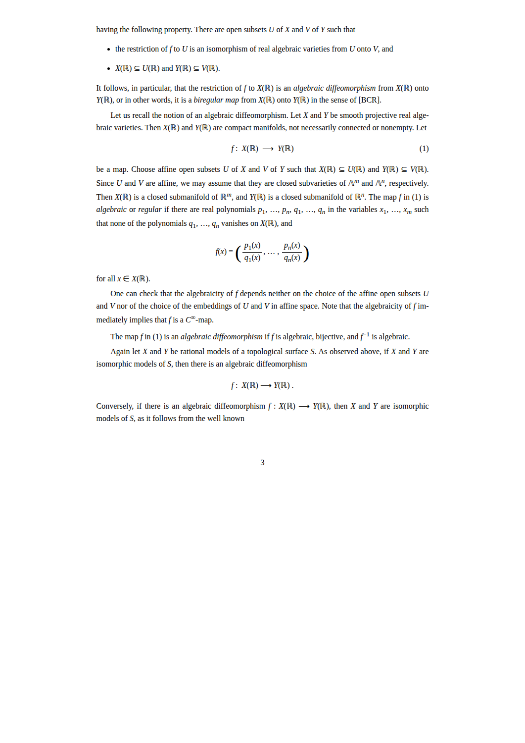having the following property. There are open subsets U of X and V of Y such that
the restriction of f to U is an isomorphism of real algebraic varieties from U onto V, and
X(ℝ) ⊆ U(ℝ) and Y(ℝ) ⊆ V(ℝ).
It follows, in particular, that the restriction of f to X(ℝ) is an algebraic diffeomorphism from X(ℝ) onto Y(ℝ), or in other words, it is a biregular map from X(ℝ) onto Y(ℝ) in the sense of [BCR].
Let us recall the notion of an algebraic diffeomorphism. Let X and Y be smooth projective real algebraic varieties. Then X(ℝ) and Y(ℝ) are compact manifolds, not necessarily connected or nonempty. Let
f : X(ℝ) ⟶ Y(ℝ) (1)
be a map. Choose affine open subsets U of X and V of Y such that X(ℝ) ⊆ U(ℝ) and Y(ℝ) ⊆ V(ℝ). Since U and V are affine, we may assume that they are closed subvarieties of 𝔸m and 𝔸n, respectively. Then X(ℝ) is a closed submanifold of ℝm, and Y(ℝ) is a closed submanifold of ℝn. The map f in (1) is algebraic or regular if there are real polynomials p1, …, pn, q1, …, qn in the variables x1, …, xm such that none of the polynomials q1, …, qn vanishes on X(ℝ), and
f(x) = (p1(x) q1(x), … , pn(x) qn(x))
for all x ∈ X(ℝ).
One can check that the algebraicity of f depends neither on the choice of the affine open subsets U and V nor of the choice of the embeddings of U and V in affine space. Note that the algebraicity of f immediately implies that f is a C∞-map.
The map f in (1) is an algebraic diffeomorphism if f is algebraic, bijective, and f−1 is algebraic.
Again let X and Y be rational models of a topological surface S. As observed above, if X and Y are isomorphic models of S, then there is an algebraic diffeomorphism
f : X(ℝ) ⟶ Y(ℝ) .
Conversely, if there is an algebraic diffeomorphism f : X(ℝ) ⟶ Y(ℝ), then X and Y are isomorphic models of S, as it follows from the well known
3